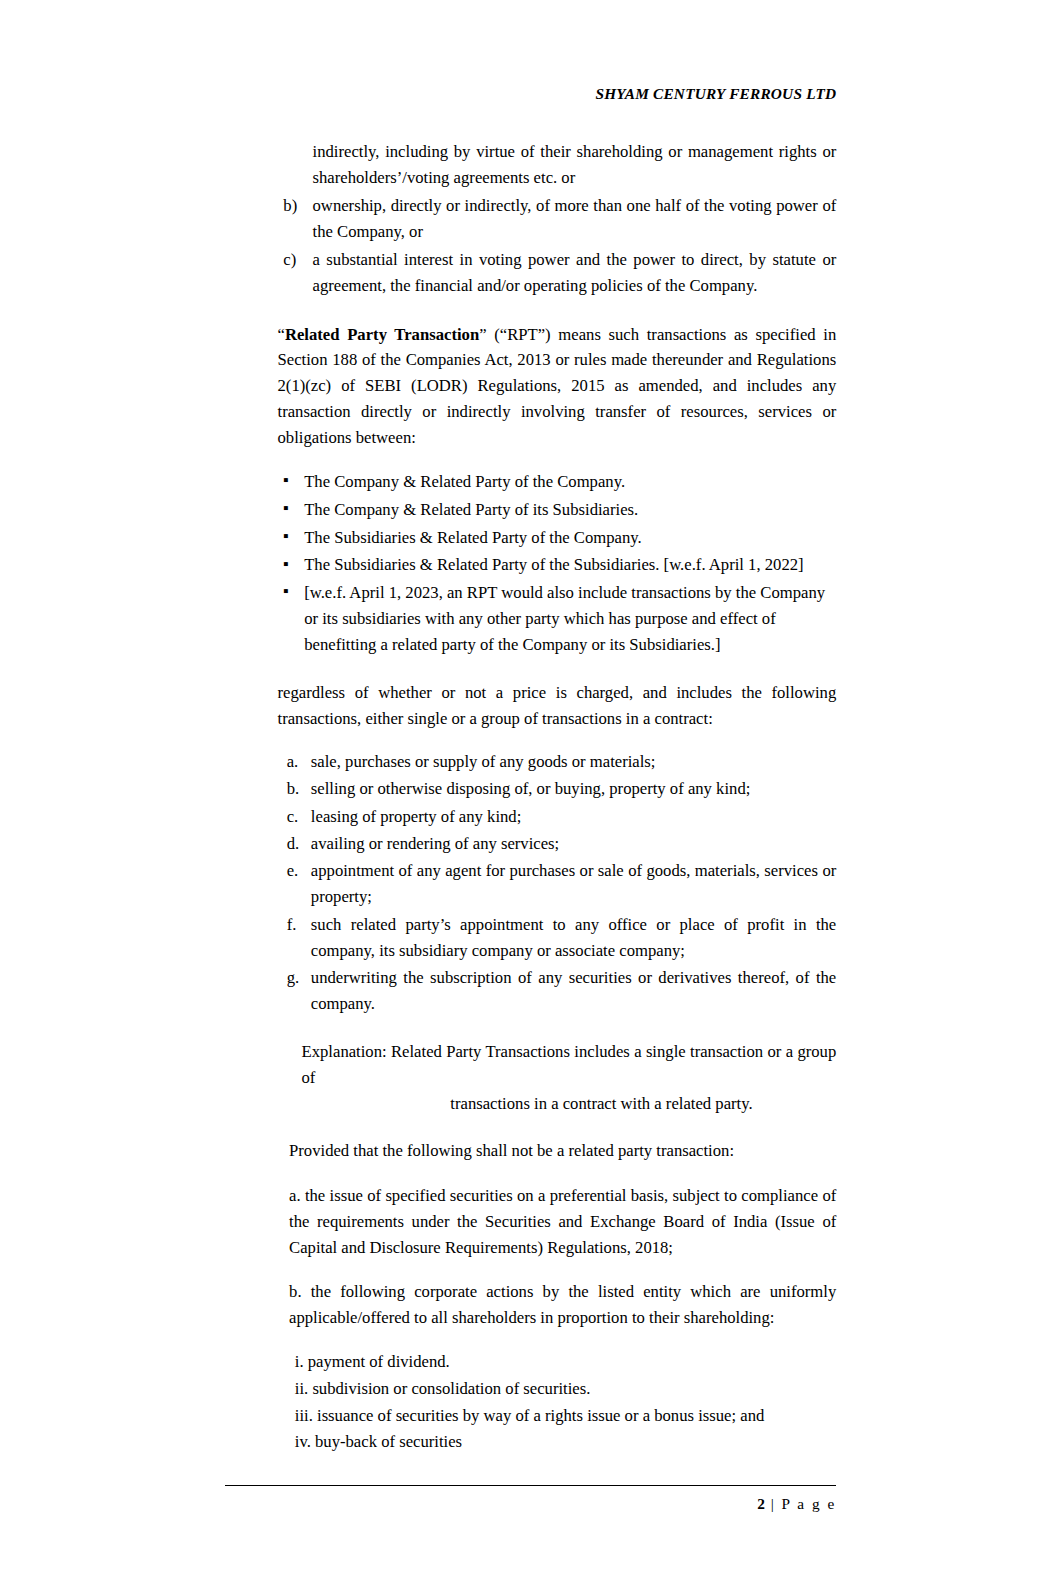SHYAM CENTURY FERROUS LTD
indirectly, including by virtue of their shareholding or management rights or shareholders’/voting agreements etc. or
b) ownership, directly or indirectly, of more than one half of the voting power of the Company, or
c) a substantial interest in voting power and the power to direct, by statute or agreement, the financial and/or operating policies of the Company.
“Related Party Transaction” (“RPT”) means such transactions as specified in Section 188 of the Companies Act, 2013 or rules made thereunder and Regulations 2(1)(zc) of SEBI (LODR) Regulations, 2015 as amended, and includes any transaction directly or indirectly involving transfer of resources, services or obligations between:
The Company & Related Party of the Company.
The Company & Related Party of its Subsidiaries.
The Subsidiaries & Related Party of the Company.
The Subsidiaries & Related Party of the Subsidiaries. [w.e.f. April 1, 2022]
[w.e.f. April 1, 2023, an RPT would also include transactions by the Company or its subsidiaries with any other party which has purpose and effect of benefitting a related party of the Company or its Subsidiaries.]
regardless of whether or not a price is charged, and includes the following transactions, either single or a group of transactions in a contract:
a. sale, purchases or supply of any goods or materials;
b. selling or otherwise disposing of, or buying, property of any kind;
c. leasing of property of any kind;
d. availing or rendering of any services;
e. appointment of any agent for purchases or sale of goods, materials, services or property;
f. such related party’s appointment to any office or place of profit in the company, its subsidiary company or associate company;
g. underwriting the subscription of any securities or derivatives thereof, of the company.
Explanation: Related Party Transactions includes a single transaction or a group of transactions in a contract with a related party.
Provided that the following shall not be a related party transaction:
a. the issue of specified securities on a preferential basis, subject to compliance of the requirements under the Securities and Exchange Board of India (Issue of Capital and Disclosure Requirements) Regulations, 2018;
b. the following corporate actions by the listed entity which are uniformly applicable/offered to all shareholders in proportion to their shareholding:
i. payment of dividend.
ii. subdivision or consolidation of securities.
iii. issuance of securities by way of a rights issue or a bonus issue; and
iv. buy-back of securities
2 | P a g e